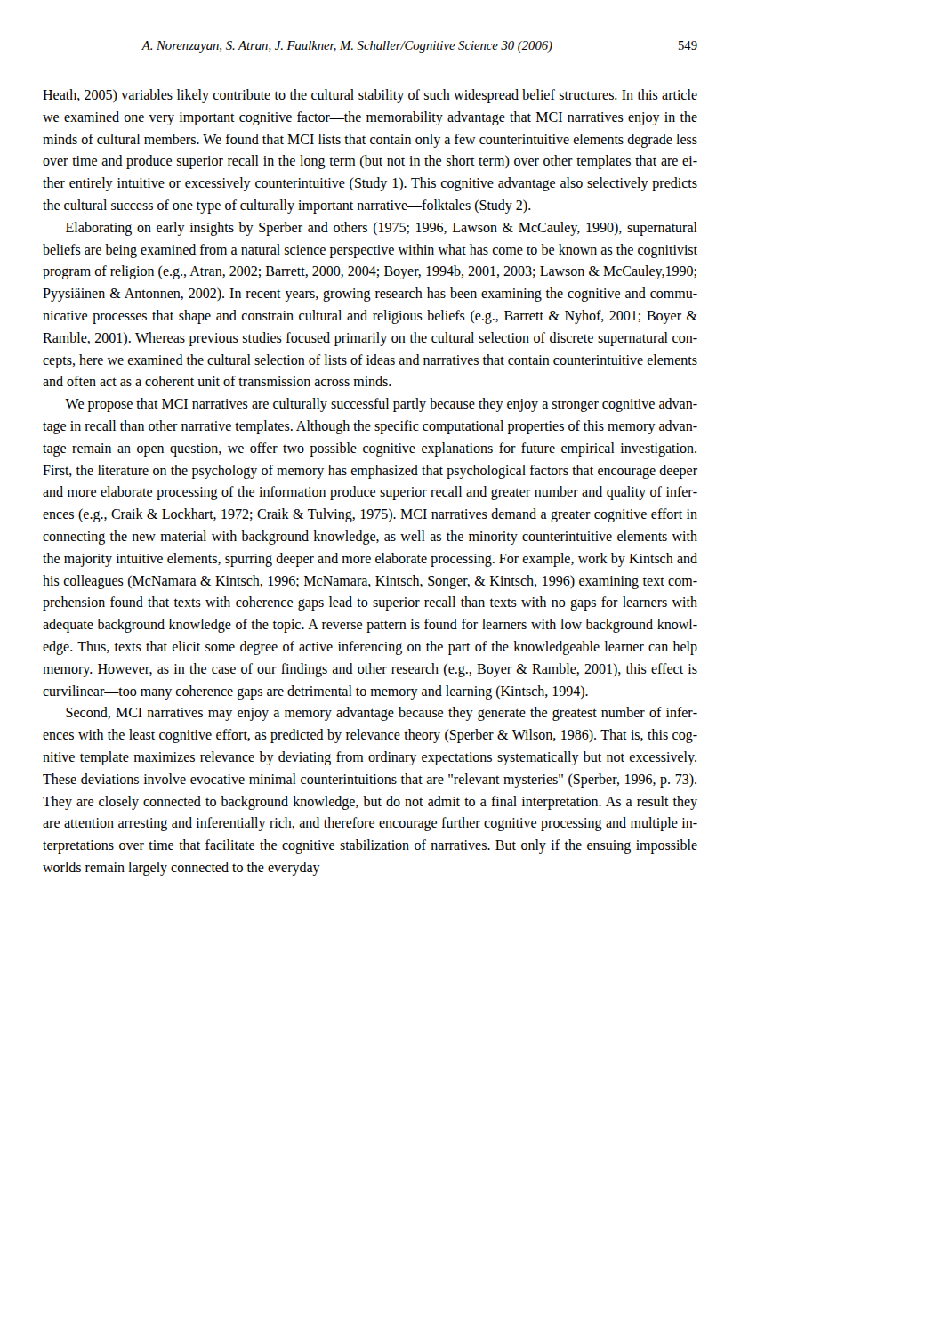A. Norenzayan, S. Atran, J. Faulkner, M. Schaller/Cognitive Science 30 (2006) 549
Heath, 2005) variables likely contribute to the cultural stability of such widespread belief structures. In this article we examined one very important cognitive factor—the memorability advantage that MCI narratives enjoy in the minds of cultural members. We found that MCI lists that contain only a few counterintuitive elements degrade less over time and produce superior recall in the long term (but not in the short term) over other templates that are either entirely intuitive or excessively counterintuitive (Study 1). This cognitive advantage also selectively predicts the cultural success of one type of culturally important narrative—folktales (Study 2).
Elaborating on early insights by Sperber and others (1975; 1996, Lawson & McCauley, 1990), supernatural beliefs are being examined from a natural science perspective within what has come to be known as the cognitivist program of religion (e.g., Atran, 2002; Barrett, 2000, 2004; Boyer, 1994b, 2001, 2003; Lawson & McCauley,1990; Pyysiäinen & Antonnen, 2002). In recent years, growing research has been examining the cognitive and communicative processes that shape and constrain cultural and religious beliefs (e.g., Barrett & Nyhof, 2001; Boyer & Ramble, 2001). Whereas previous studies focused primarily on the cultural selection of discrete supernatural concepts, here we examined the cultural selection of lists of ideas and narratives that contain counterintuitive elements and often act as a coherent unit of transmission across minds.
We propose that MCI narratives are culturally successful partly because they enjoy a stronger cognitive advantage in recall than other narrative templates. Although the specific computational properties of this memory advantage remain an open question, we offer two possible cognitive explanations for future empirical investigation. First, the literature on the psychology of memory has emphasized that psychological factors that encourage deeper and more elaborate processing of the information produce superior recall and greater number and quality of inferences (e.g., Craik & Lockhart, 1972; Craik & Tulving, 1975). MCI narratives demand a greater cognitive effort in connecting the new material with background knowledge, as well as the minority counterintuitive elements with the majority intuitive elements, spurring deeper and more elaborate processing. For example, work by Kintsch and his colleagues (McNamara & Kintsch, 1996; McNamara, Kintsch, Songer, & Kintsch, 1996) examining text comprehension found that texts with coherence gaps lead to superior recall than texts with no gaps for learners with adequate background knowledge of the topic. A reverse pattern is found for learners with low background knowledge. Thus, texts that elicit some degree of active inferencing on the part of the knowledgeable learner can help memory. However, as in the case of our findings and other research (e.g., Boyer & Ramble, 2001), this effect is curvilinear—too many coherence gaps are detrimental to memory and learning (Kintsch, 1994).
Second, MCI narratives may enjoy a memory advantage because they generate the greatest number of inferences with the least cognitive effort, as predicted by relevance theory (Sperber & Wilson, 1986). That is, this cognitive template maximizes relevance by deviating from ordinary expectations systematically but not excessively. These deviations involve evocative minimal counterintuitions that are "relevant mysteries" (Sperber, 1996, p. 73). They are closely connected to background knowledge, but do not admit to a final interpretation. As a result they are attention arresting and inferentially rich, and therefore encourage further cognitive processing and multiple interpretations over time that facilitate the cognitive stabilization of narratives. But only if the ensuing impossible worlds remain largely connected to the everyday